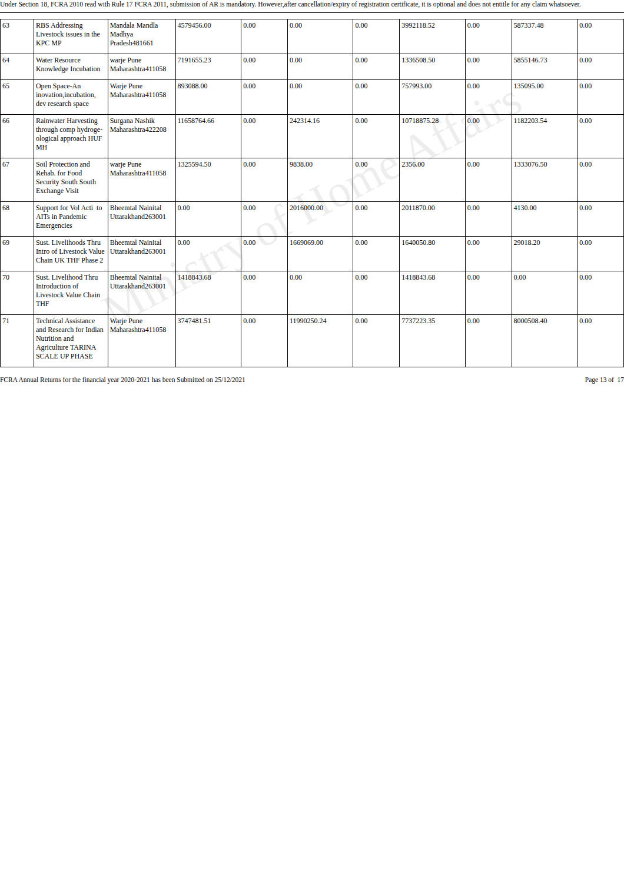Ministry of Home Affairs
Under Section 18, FCRA 2010 read with Rule 17 FCRA 2011, submission of AR is mandatory. However,after cancellation/expiry of registration certificate, it is optional and does not entitle for any claim whatsoever.
| 63 | RBS Addressing Livestock issues in the KPC MP | Mandala Mandla Madhya Pradesh481661 | 4579456.00 | 0.00 | 0.00 | 0.00 | 3992118.52 | 0.00 | 587337.48 | 0.00 |
| 64 | Water Resource Knowledge Incubation | warje Pune Maharashtra411058 | 7191655.23 | 0.00 | 0.00 | 0.00 | 1336508.50 | 0.00 | 5855146.73 | 0.00 |
| 65 | Open Space-An inovation,incubation, dev research space | Warje Pune Maharashtra411058 | 893088.00 | 0.00 | 0.00 | 0.00 | 757993.00 | 0.00 | 135095.00 | 0.00 |
| 66 | Rainwater Harvesting through comp hydrogeological approach HUF MH | Surgana Nashik Maharashtra422208 | 11658764.66 | 0.00 | 242314.16 | 0.00 | 10718875.28 | 0.00 | 1182203.54 | 0.00 |
| 67 | Soil Protection and Rehab. for Food Security South South Exchange Visit | warje Pune Maharashtra411058 | 1325594.50 | 0.00 | 9838.00 | 0.00 | 2356.00 | 0.00 | 1333076.50 | 0.00 |
| 68 | Support for Vol Acti to AITs in Pandemic Emergencies | Bheemtal Nainital Uttarakhand263001 | 0.00 | 0.00 | 2016000.00 | 0.00 | 2011870.00 | 0.00 | 4130.00 | 0.00 |
| 69 | Sust. Livelihoods Thru Intro of Livestock Value Chain UK THF Phase 2 | Bheemtal Nainital Uttarakhand263001 | 0.00 | 0.00 | 1669069.00 | 0.00 | 1640050.80 | 0.00 | 29018.20 | 0.00 |
| 70 | Sust. Livelihood Thru Introduction of Livestock Value Chain THF | Bheemtal Nainital Uttarakhand263001 | 1418843.68 | 0.00 | 0.00 | 0.00 | 1418843.68 | 0.00 | 0.00 | 0.00 |
| 71 | Technical Assistance and Research for Indian Nutrition and Agriculture TARINA SCALE UP PHASE | Warje Pune Maharashtra411058 | 3747481.51 | 0.00 | 11990250.24 | 0.00 | 7737223.35 | 0.00 | 8000508.40 | 0.00 |
FCRA Annual Returns for the financial year 2020-2021 has been Submitted on 25/12/2021
Page 13 of 17